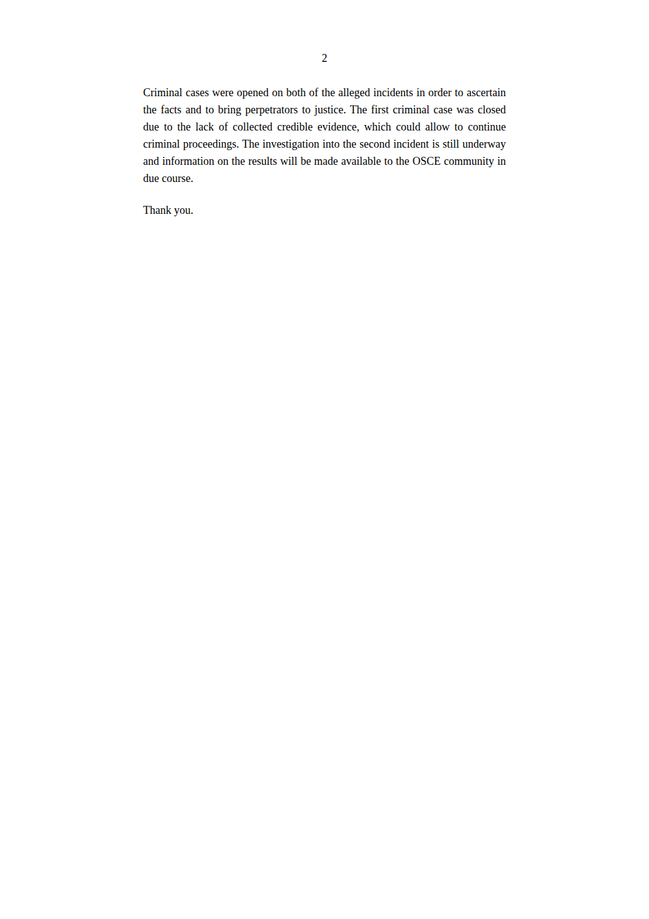2
Criminal cases were opened on both of the alleged incidents in order to ascertain the facts and to bring perpetrators to justice. The first criminal case was closed due to the lack of collected credible evidence, which could allow to continue criminal proceedings. The investigation into the second incident is still underway and information on the results will be made available to the OSCE community in due course.
Thank you.